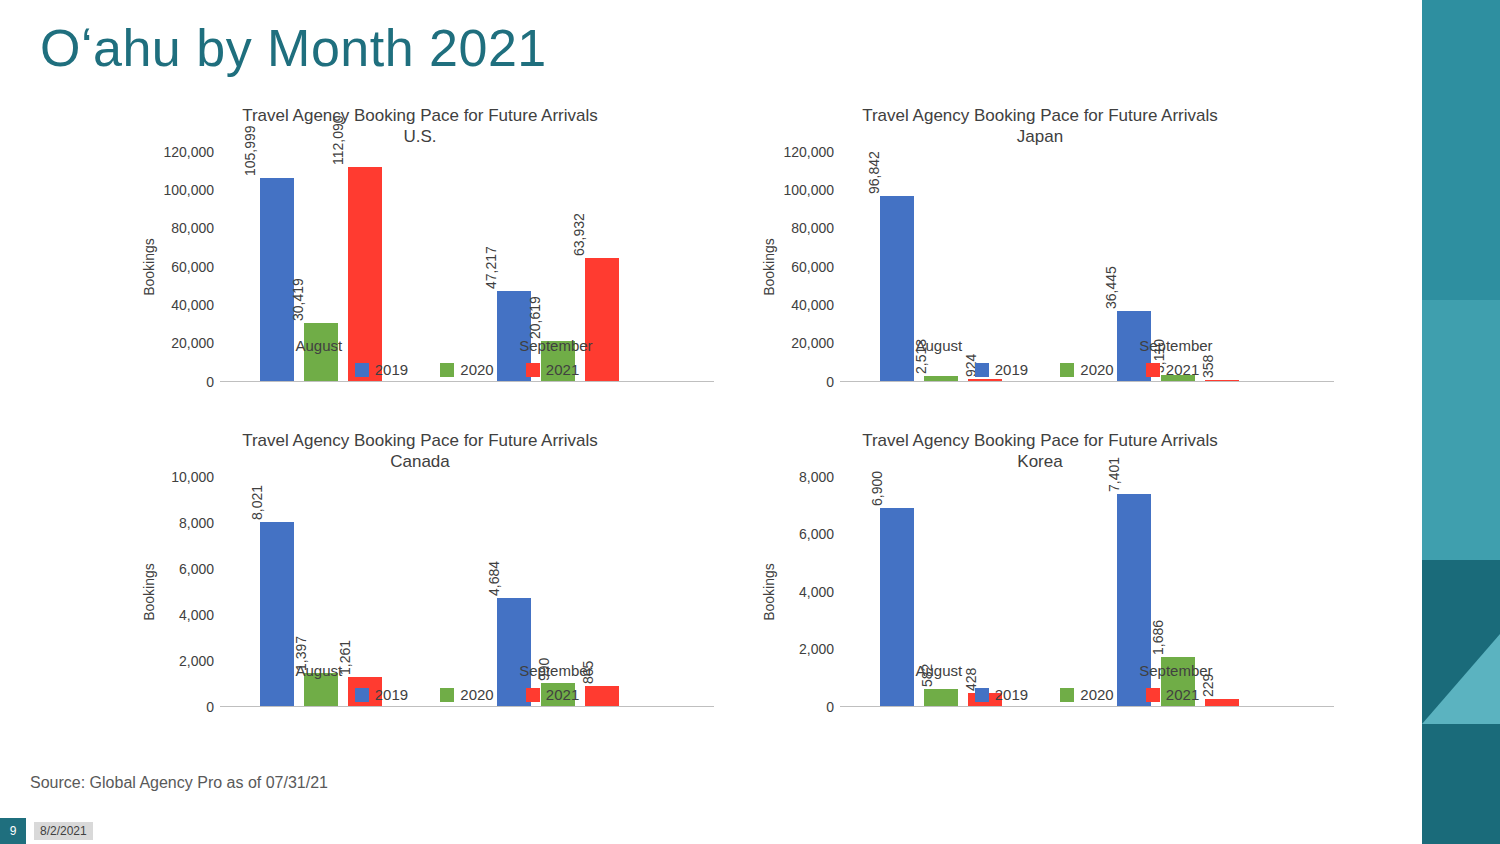Oʻahu by Month 2021
Travel Agency Booking Pace for Future Arrivals
U.S.
Bookings
120,000 100,000 80,000 60,000 40,000 20,000 0
105,999
30,419
112,090
47,217
20,619
63,932
August September
2019 2020 2021
Travel Agency Booking Pace for Future Arrivals
Japan
Bookings
120,000 100,000 80,000 60,000 40,000 20,000 0
96,842
2,513
924
36,445
3,110
358
August September
2019 2020 2021
Travel Agency Booking Pace for Future Arrivals
Canada
Bookings
10,000 8,000 6,000 4,000 2,000 0
8,021
1,397
1,261
4,684
990
865
August September
2019 2020 2021
Travel Agency Booking Pace for Future Arrivals
Korea
Bookings
8,000 6,000 4,000 2,000 0
6,900
582
428
7,401
1,686
229
August September
2019 2020 2021
Source: Global Agency Pro as of 07/31/21
9
8/2/2021